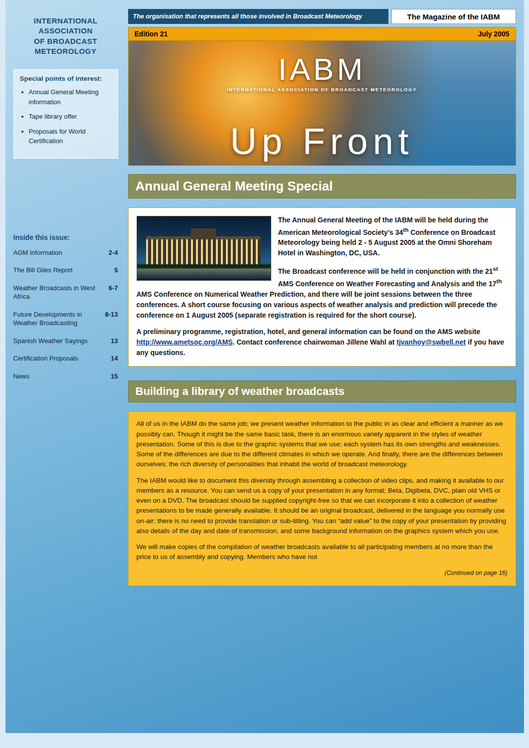INTERNATIONAL
ASSOCIATION
OF BROADCAST
METEOROLOGY
Special points of interest:
Annual General Meeting information
Tape library offer
Proposals for World Certification
Inside this issue:
| AGM Information | 2-4 |
| The Bill Giles Report | 5 |
| Weather Broadcasts in West Africa | 6-7 |
| Future Developments in Weather Broadcasting | 8-13 |
| Spanish Weather Sayings | 13 |
| Certification Proposals | 14 |
| News | 15 |
The organisation that represents all those involved in Broadcast Meteorology
The Magazine of the IABM
Edition 21 July 2005
IABM
INTERNATIONAL ASSOCIATION OF BROADCAST METEOROLOGY
Up Front
Annual General Meeting Special
The Annual General Meeting of the IABM will be held during the American Meteorological Society’s 34th Conference on Broadcast Meteorology being held 2 - 5 August 2005 at the Omni Shoreham Hotel in Washington, DC, USA.
The Broadcast conference will be held in conjunction with the 21st AMS Conference on Weather Forecasting and Analysis and the 17th AMS Conference on Numerical Weather Prediction, and there will be joint sessions between the three conferences. A short course focusing on various aspects of weather analysis and prediction will precede the conference on 1 August 2005 (separate registration is required for the short course).
A preliminary programme, registration, hotel, and general information can be found on the AMS website http://www.ametsoc.org/AMS. Contact conference chairwoman Jillene Wahl at tjvanhoy@swbell.net if you have any questions.
Building a library of weather broadcasts
All of us in the IABM do the same job; we present weather information to the public in as clear and efficient a manner as we possibly can. Though it might be the same basic task, there is an enormous variety apparent in the styles of weather presentation. Some of this is due to the graphic systems that we use; each system has its own strengths and weaknesses. Some of the differences are due to the different climates in which we operate. And finally, there are the differences between ourselves; the rich diversity of personalities that inhabit the world of broadcast meteorology.
The IABM would like to document this diversity through assembling a collection of video clips, and making it available to our members as a resource. You can send us a copy of your presentation in any format; Beta, Digibeta, DVC, plain old VHS or even on a DVD. The broadcast should be supplied copyright-free so that we can incorporate it into a collection of weather presentations to be made generally available. It should be an original broadcast, delivered in the language you normally use on-air; there is no need to provide translation or sub-titling. You can “add value” to the copy of your presentation by providing also details of the day and date of transmission, and some background information on the graphics system which you use.
We will make copies of the compilation of weather broadcasts available to all participating members at no more than the price to us of assembly and copying. Members who have not
(Continued on page 16)